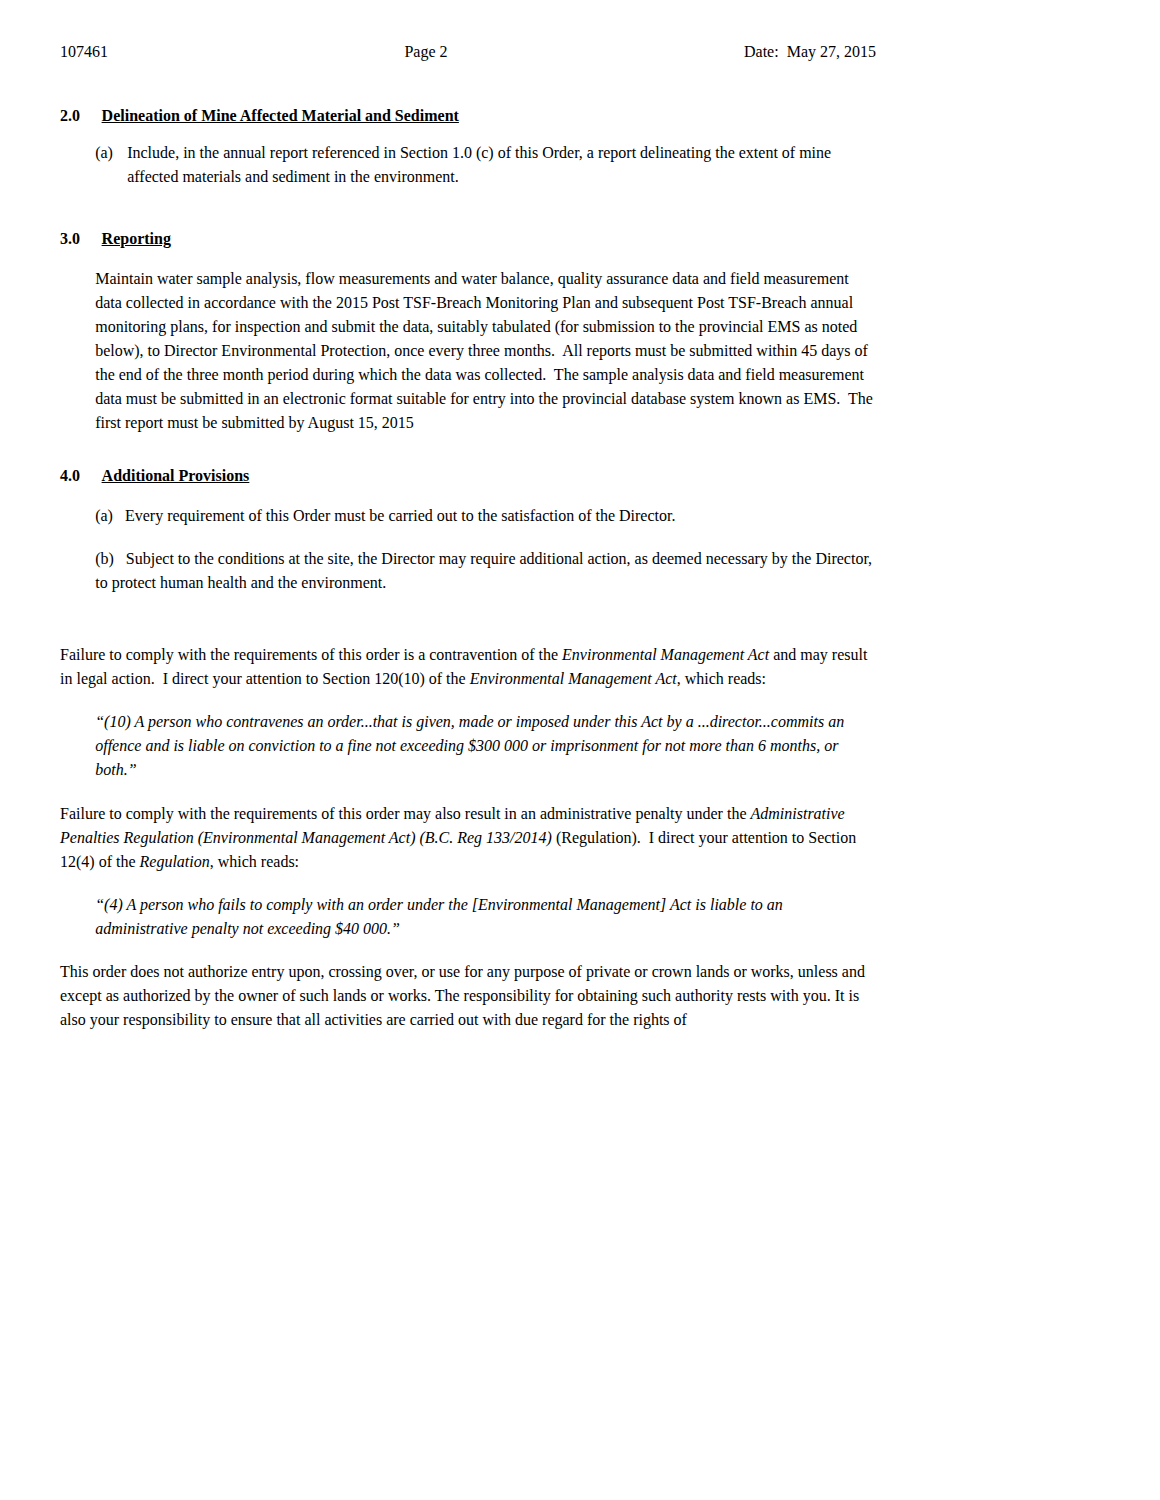107461 Page 2 Date: May 27, 2015
2.0 Delineation of Mine Affected Material and Sediment
(a) Include, in the annual report referenced in Section 1.0 (c) of this Order, a report delineating the extent of mine affected materials and sediment in the environment.
3.0 Reporting
Maintain water sample analysis, flow measurements and water balance, quality assurance data and field measurement data collected in accordance with the 2015 Post TSF-Breach Monitoring Plan and subsequent Post TSF-Breach annual monitoring plans, for inspection and submit the data, suitably tabulated (for submission to the provincial EMS as noted below), to Director Environmental Protection, once every three months. All reports must be submitted within 45 days of the end of the three month period during which the data was collected. The sample analysis data and field measurement data must be submitted in an electronic format suitable for entry into the provincial database system known as EMS. The first report must be submitted by August 15, 2015
4.0 Additional Provisions
(a) Every requirement of this Order must be carried out to the satisfaction of the Director.
(b) Subject to the conditions at the site, the Director may require additional action, as deemed necessary by the Director, to protect human health and the environment.
Failure to comply with the requirements of this order is a contravention of the Environmental Management Act and may result in legal action. I direct your attention to Section 120(10) of the Environmental Management Act, which reads:
“(10) A person who contravenes an order...that is given, made or imposed under this Act by a ...director...commits an offence and is liable on conviction to a fine not exceeding $300 000 or imprisonment for not more than 6 months, or both.”
Failure to comply with the requirements of this order may also result in an administrative penalty under the Administrative Penalties Regulation (Environmental Management Act) (B.C. Reg 133/2014) (Regulation). I direct your attention to Section 12(4) of the Regulation, which reads:
“(4) A person who fails to comply with an order under the [Environmental Management] Act is liable to an administrative penalty not exceeding $40 000.”
This order does not authorize entry upon, crossing over, or use for any purpose of private or crown lands or works, unless and except as authorized by the owner of such lands or works. The responsibility for obtaining such authority rests with you. It is also your responsibility to ensure that all activities are carried out with due regard for the rights of